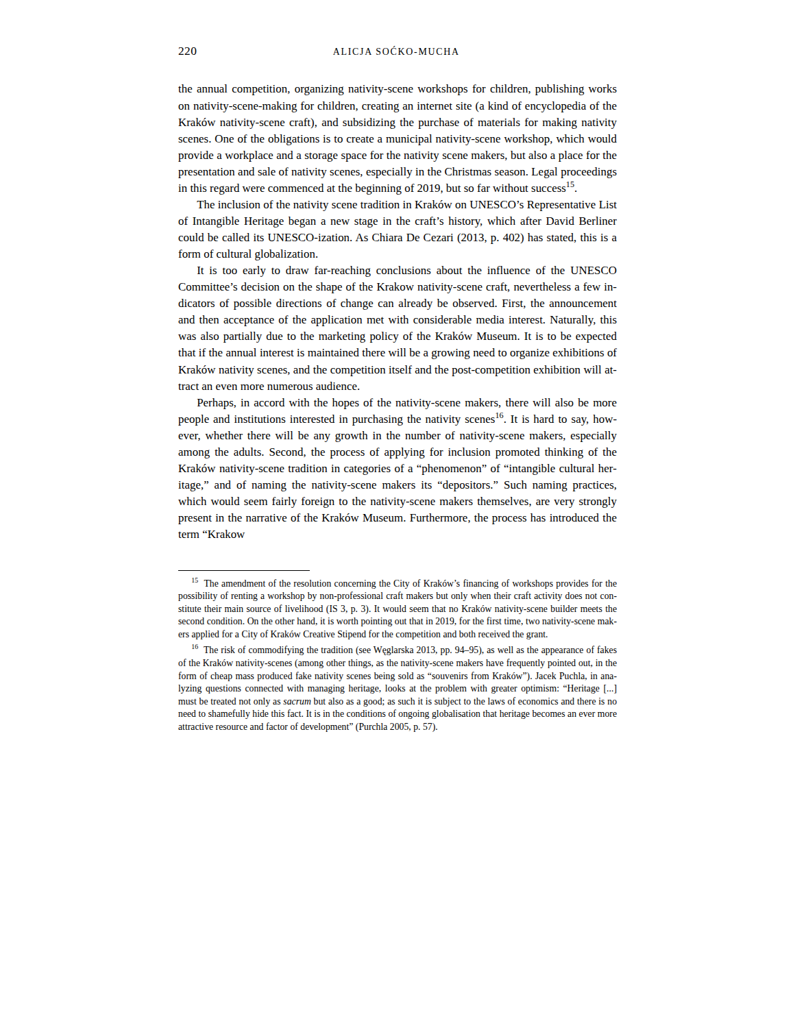220 Alicja Soćko-Mucha
the annual competition, organizing nativity-scene workshops for children, publishing works on nativity-scene-making for children, creating an internet site (a kind of encyclopedia of the Kraków nativity-scene craft), and subsidizing the purchase of materials for making nativity scenes. One of the obligations is to create a municipal nativity-scene workshop, which would provide a workplace and a storage space for the nativity scene makers, but also a place for the presentation and sale of nativity scenes, especially in the Christmas season. Legal proceedings in this regard were commenced at the beginning of 2019, but so far without success15.
The inclusion of the nativity scene tradition in Kraków on UNESCO’s Representative List of Intangible Heritage began a new stage in the craft’s history, which after David Berliner could be called its UNESCO-ization. As Chiara De Cezari (2013, p. 402) has stated, this is a form of cultural globalization.
It is too early to draw far-reaching conclusions about the influence of the UNESCO Committee’s decision on the shape of the Krakow nativity-scene craft, nevertheless a few indicators of possible directions of change can already be observed. First, the announcement and then acceptance of the application met with considerable media interest. Naturally, this was also partially due to the marketing policy of the Kraków Museum. It is to be expected that if the annual interest is maintained there will be a growing need to organize exhibitions of Kraków nativity scenes, and the competition itself and the post-competition exhibition will attract an even more numerous audience.
Perhaps, in accord with the hopes of the nativity-scene makers, there will also be more people and institutions interested in purchasing the nativity scenes16. It is hard to say, however, whether there will be any growth in the number of nativity-scene makers, especially among the adults. Second, the process of applying for inclusion promoted thinking of the Kraków nativity-scene tradition in categories of a “phenomenon” of “intangible cultural heritage,” and of naming the nativity-scene makers its “depositors.” Such naming practices, which would seem fairly foreign to the nativity-scene makers themselves, are very strongly present in the narrative of the Kraków Museum. Furthermore, the process has introduced the term “Krakow
15 The amendment of the resolution concerning the City of Kraków’s financing of workshops provides for the possibility of renting a workshop by non-professional craft makers but only when their craft activity does not constitute their main source of livelihood (IS 3, p. 3). It would seem that no Kraków nativity-scene builder meets the second condition. On the other hand, it is worth pointing out that in 2019, for the first time, two nativity-scene makers applied for a City of Kraków Creative Stipend for the competition and both received the grant.
16 The risk of commodifying the tradition (see Węglarska 2013, pp. 94–95), as well as the appearance of fakes of the Kraków nativity-scenes (among other things, as the nativity-scene makers have frequently pointed out, in the form of cheap mass produced fake nativity scenes being sold as “souvenirs from Kraków”). Jacek Puchla, in analyzing questions connected with managing heritage, looks at the problem with greater optimism: “Heritage [...] must be treated not only as sacrum but also as a good; as such it is subject to the laws of economics and there is no need to shamefully hide this fact. It is in the conditions of ongoing globalisation that heritage becomes an ever more attractive resource and factor of development” (Purchla 2005, p. 57).